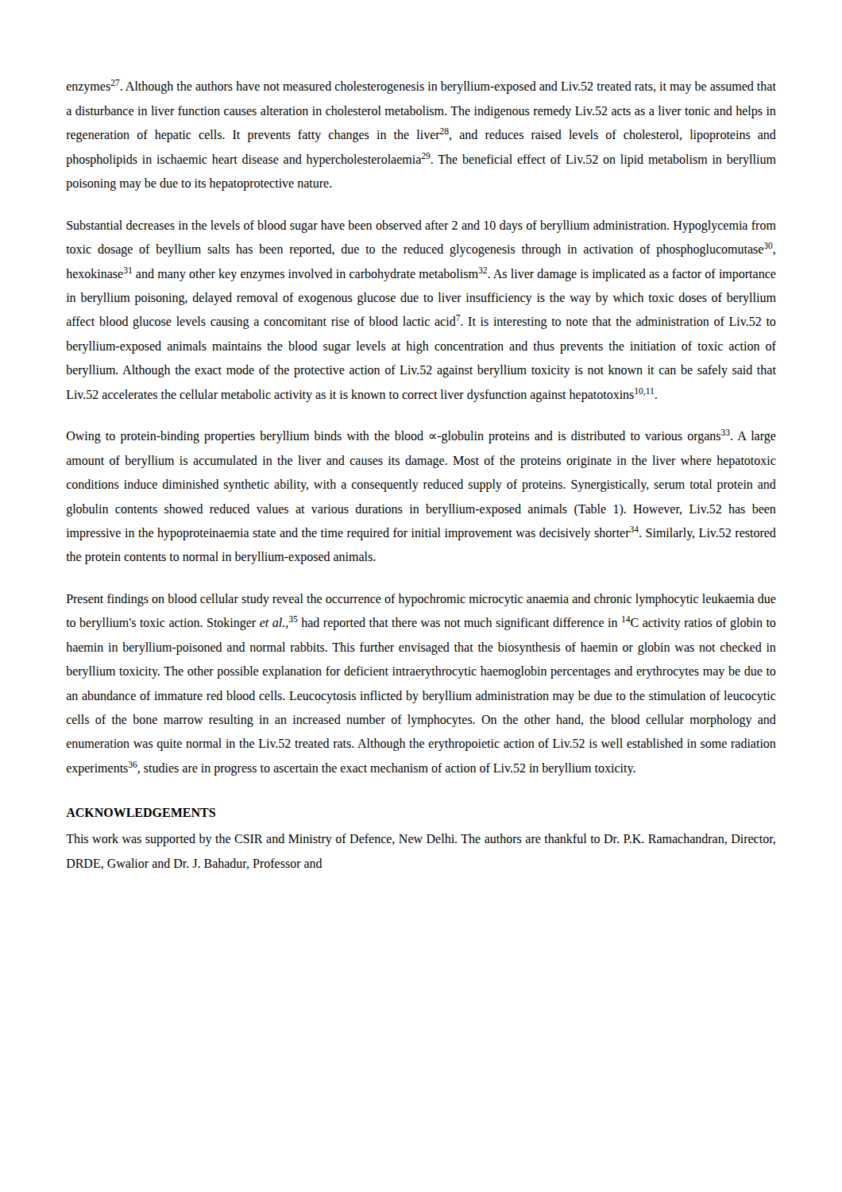enzymes27. Although the authors have not measured cholesterogenesis in beryllium-exposed and Liv.52 treated rats, it may be assumed that a disturbance in liver function causes alteration in cholesterol metabolism. The indigenous remedy Liv.52 acts as a liver tonic and helps in regeneration of hepatic cells. It prevents fatty changes in the liver28, and reduces raised levels of cholesterol, lipoproteins and phospholipids in ischaemic heart disease and hypercholesterolaemia29. The beneficial effect of Liv.52 on lipid metabolism in beryllium poisoning may be due to its hepatoprotective nature.
Substantial decreases in the levels of blood sugar have been observed after 2 and 10 days of beryllium administration. Hypoglycemia from toxic dosage of beyllium salts has been reported, due to the reduced glycogenesis through in activation of phosphoglucomutase30, hexokinase31 and many other key enzymes involved in carbohydrate metabolism32. As liver damage is implicated as a factor of importance in beryllium poisoning, delayed removal of exogenous glucose due to liver insufficiency is the way by which toxic doses of beryllium affect blood glucose levels causing a concomitant rise of blood lactic acid7. It is interesting to note that the administration of Liv.52 to beryllium-exposed animals maintains the blood sugar levels at high concentration and thus prevents the initiation of toxic action of beryllium. Although the exact mode of the protective action of Liv.52 against beryllium toxicity is not known it can be safely said that Liv.52 accelerates the cellular metabolic activity as it is known to correct liver dysfunction against hepatotoxins10,11.
Owing to protein-binding properties beryllium binds with the blood ∝-globulin proteins and is distributed to various organs33. A large amount of beryllium is accumulated in the liver and causes its damage. Most of the proteins originate in the liver where hepatotoxic conditions induce diminished synthetic ability, with a consequently reduced supply of proteins. Synergistically, serum total protein and globulin contents showed reduced values at various durations in beryllium-exposed animals (Table 1). However, Liv.52 has been impressive in the hypoproteinaemia state and the time required for initial improvement was decisively shorter34. Similarly, Liv.52 restored the protein contents to normal in beryllium-exposed animals.
Present findings on blood cellular study reveal the occurrence of hypochromic microcytic anaemia and chronic lymphocytic leukaemia due to beryllium's toxic action. Stokinger et al.,35 had reported that there was not much significant difference in 14C activity ratios of globin to haemin in beryllium-poisoned and normal rabbits. This further envisaged that the biosynthesis of haemin or globin was not checked in beryllium toxicity. The other possible explanation for deficient intraerythrocytic haemoglobin percentages and erythrocytes may be due to an abundance of immature red blood cells. Leucocytosis inflicted by beryllium administration may be due to the stimulation of leucocytic cells of the bone marrow resulting in an increased number of lymphocytes. On the other hand, the blood cellular morphology and enumeration was quite normal in the Liv.52 treated rats. Although the erythropoietic action of Liv.52 is well established in some radiation experiments36, studies are in progress to ascertain the exact mechanism of action of Liv.52 in beryllium toxicity.
Acknowledgements
This work was supported by the CSIR and Ministry of Defence, New Delhi. The authors are thankful to Dr. P.K. Ramachandran, Director, DRDE, Gwalior and Dr. J. Bahadur, Professor and